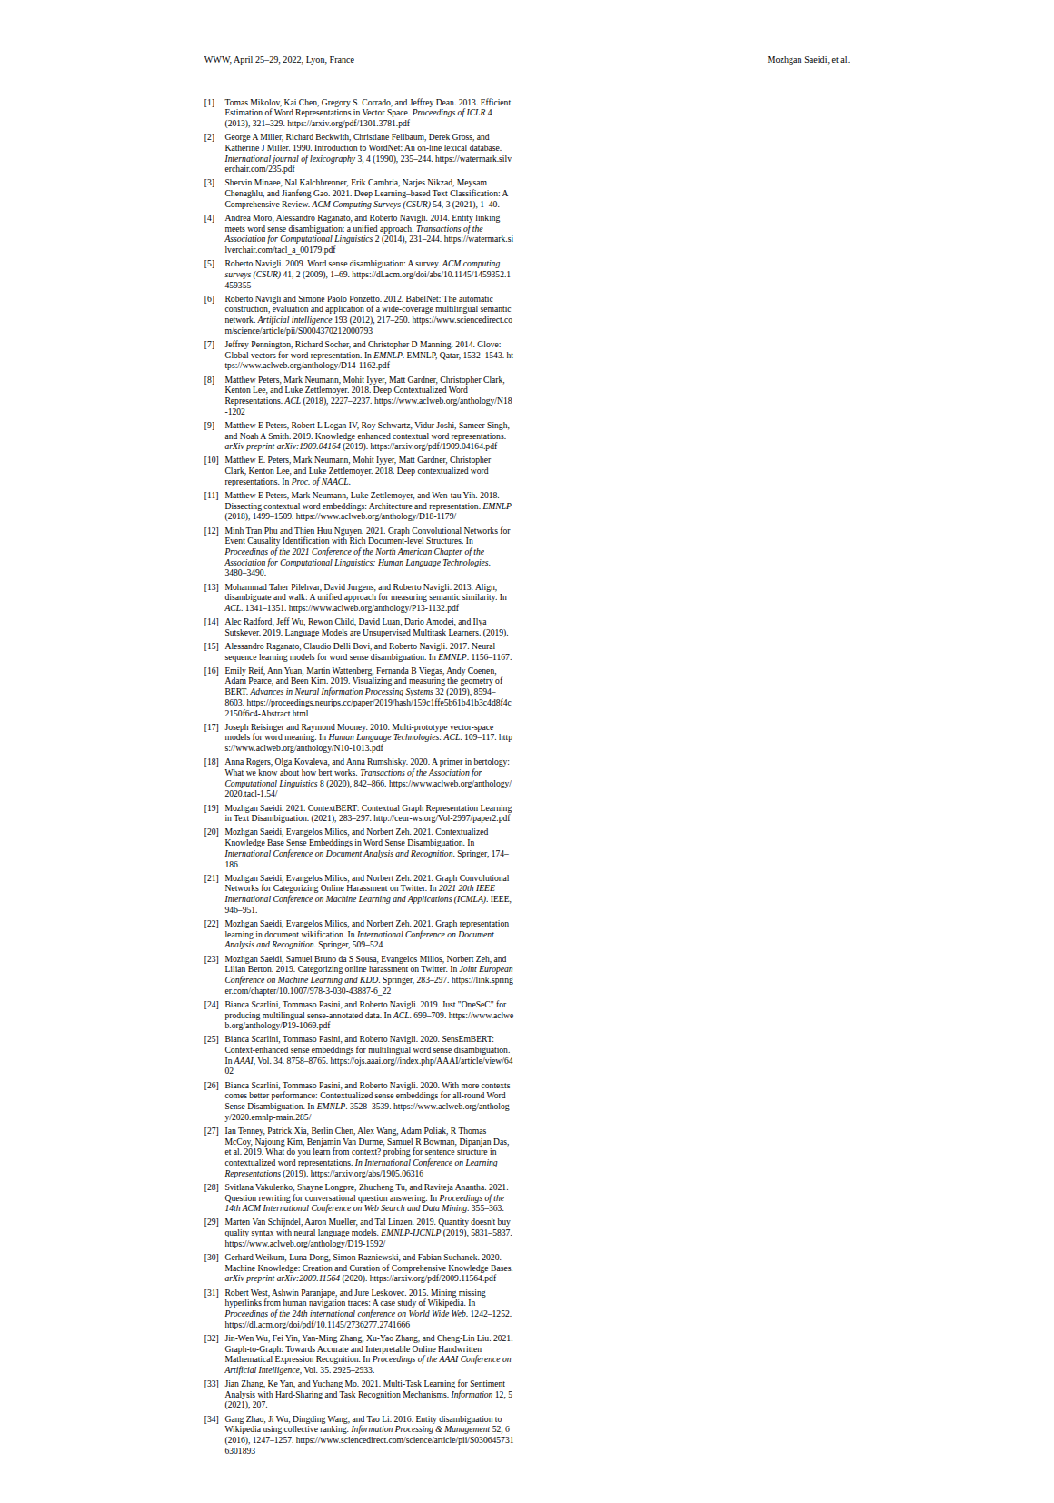WWW, April 25–29, 2022, Lyon, France
Mozhgan Saeidi, et al.
Tomas Mikolov, Kai Chen, Gregory S. Corrado, and Jeffrey Dean. 2013. Efficient Estimation of Word Representations in Vector Space. Proceedings of ICLR 4 (2013), 321–329. https://arxiv.org/pdf/1301.3781.pdf
George A Miller, Richard Beckwith, Christiane Fellbaum, Derek Gross, and Katherine J Miller. 1990. Introduction to WordNet: An on-line lexical database. International journal of lexicography 3, 4 (1990), 235–244. https://watermark.silverchair.com/235.pdf
Shervin Minaee, Nal Kalchbrenner, Erik Cambria, Narjes Nikzad, Meysam Chenaghlu, and Jianfeng Gao. 2021. Deep Learning–based Text Classification: A Comprehensive Review. ACM Computing Surveys (CSUR) 54, 3 (2021), 1–40.
Andrea Moro, Alessandro Raganato, and Roberto Navigli. 2014. Entity linking meets word sense disambiguation: a unified approach. Transactions of the Association for Computational Linguistics 2 (2014), 231–244. https://watermark.silverchair.com/tacl_a_00179.pdf
Roberto Navigli. 2009. Word sense disambiguation: A survey. ACM computing surveys (CSUR) 41, 2 (2009), 1–69. https://dl.acm.org/doi/abs/10.1145/1459352.1459355
Roberto Navigli and Simone Paolo Ponzetto. 2012. BabelNet: The automatic construction, evaluation and application of a wide-coverage multilingual semantic network. Artificial intelligence 193 (2012), 217–250. https://www.sciencedirect.com/science/article/pii/S0004370212000793
Jeffrey Pennington, Richard Socher, and Christopher D Manning. 2014. Glove: Global vectors for word representation. In EMNLP. EMNLP, Qatar, 1532–1543. https://www.aclweb.org/anthology/D14-1162.pdf
Matthew Peters, Mark Neumann, Mohit Iyyer, Matt Gardner, Christopher Clark, Kenton Lee, and Luke Zettlemoyer. 2018. Deep Contextualized Word Representations. ACL (2018), 2227–2237. https://www.aclweb.org/anthology/N18-1202
Matthew E Peters, Robert L Logan IV, Roy Schwartz, Vidur Joshi, Sameer Singh, and Noah A Smith. 2019. Knowledge enhanced contextual word representations. arXiv preprint arXiv:1909.04164 (2019). https://arxiv.org/pdf/1909.04164.pdf
Matthew E. Peters, Mark Neumann, Mohit Iyyer, Matt Gardner, Christopher Clark, Kenton Lee, and Luke Zettlemoyer. 2018. Deep contextualized word representations. In Proc. of NAACL.
Matthew E Peters, Mark Neumann, Luke Zettlemoyer, and Wen-tau Yih. 2018. Dissecting contextual word embeddings: Architecture and representation. EMNLP (2018), 1499–1509. https://www.aclweb.org/anthology/D18-1179/
Minh Tran Phu and Thien Huu Nguyen. 2021. Graph Convolutional Networks for Event Causality Identification with Rich Document-level Structures. In Proceedings of the 2021 Conference of the North American Chapter of the Association for Computational Linguistics: Human Language Technologies. 3480–3490.
Mohammad Taher Pilehvar, David Jurgens, and Roberto Navigli. 2013. Align, disambiguate and walk: A unified approach for measuring semantic similarity. In ACL. 1341–1351. https://www.aclweb.org/anthology/P13-1132.pdf
Alec Radford, Jeff Wu, Rewon Child, David Luan, Dario Amodei, and Ilya Sutskever. 2019. Language Models are Unsupervised Multitask Learners. (2019).
Alessandro Raganato, Claudio Delli Bovi, and Roberto Navigli. 2017. Neural sequence learning models for word sense disambiguation. In EMNLP. 1156–1167.
Emily Reif, Ann Yuan, Martin Wattenberg, Fernanda B Viegas, Andy Coenen, Adam Pearce, and Been Kim. 2019. Visualizing and measuring the geometry of BERT. Advances in Neural Information Processing Systems 32 (2019), 8594–8603. https://proceedings.neurips.cc/paper/2019/hash/159c1ffe5b61b41b3c4d8f4c2150f6c4-Abstract.html
Joseph Reisinger and Raymond Mooney. 2010. Multi-prototype vector-space models for word meaning. In Human Language Technologies: ACL. 109–117. https://www.aclweb.org/anthology/N10-1013.pdf
Anna Rogers, Olga Kovaleva, and Anna Rumshisky. 2020. A primer in bertology: What we know about how bert works. Transactions of the Association for Computational Linguistics 8 (2020), 842–866. https://www.aclweb.org/anthology/2020.tacl-1.54/
Mozhgan Saeidi. 2021. ContextBERT: Contextual Graph Representation Learning in Text Disambiguation. (2021), 283–297. http://ceur-ws.org/Vol-2997/paper2.pdf
Mozhgan Saeidi, Evangelos Milios, and Norbert Zeh. 2021. Contextualized Knowledge Base Sense Embeddings in Word Sense Disambiguation. In International Conference on Document Analysis and Recognition. Springer, 174–186.
Mozhgan Saeidi, Evangelos Milios, and Norbert Zeh. 2021. Graph Convolutional Networks for Categorizing Online Harassment on Twitter. In 2021 20th IEEE International Conference on Machine Learning and Applications (ICMLA). IEEE, 946–951.
Mozhgan Saeidi, Evangelos Milios, and Norbert Zeh. 2021. Graph representation learning in document wikification. In International Conference on Document Analysis and Recognition. Springer, 509–524.
Mozhgan Saeidi, Samuel Bruno da S Sousa, Evangelos Milios, Norbert Zeh, and Lilian Berton. 2019. Categorizing online harassment on Twitter. In Joint European Conference on Machine Learning and KDD. Springer, 283–297. https://link.springer.com/chapter/10.1007/978-3-030-43887-6_22
Bianca Scarlini, Tommaso Pasini, and Roberto Navigli. 2019. Just "OneSeC" for producing multilingual sense-annotated data. In ACL. 699–709. https://www.aclweb.org/anthology/P19-1069.pdf
Bianca Scarlini, Tommaso Pasini, and Roberto Navigli. 2020. SensEmBERT: Context-enhanced sense embeddings for multilingual word sense disambiguation. In AAAI, Vol. 34. 8758–8765. https://ojs.aaai.org//index.php/AAAI/article/view/6402
Bianca Scarlini, Tommaso Pasini, and Roberto Navigli. 2020. With more contexts comes better performance: Contextualized sense embeddings for all-round Word Sense Disambiguation. In EMNLP. 3528–3539. https://www.aclweb.org/anthology/2020.emnlp-main.285/
Ian Tenney, Patrick Xia, Berlin Chen, Alex Wang, Adam Poliak, R Thomas McCoy, Najoung Kim, Benjamin Van Durme, Samuel R Bowman, Dipanjan Das, et al. 2019. What do you learn from context? probing for sentence structure in contextualized word representations. In International Conference on Learning Representations (2019). https://arxiv.org/abs/1905.06316
Svitlana Vakulenko, Shayne Longpre, Zhucheng Tu, and Raviteja Anantha. 2021. Question rewriting for conversational question answering. In Proceedings of the 14th ACM International Conference on Web Search and Data Mining. 355–363.
Marten Van Schijndel, Aaron Mueller, and Tal Linzen. 2019. Quantity doesn't buy quality syntax with neural language models. EMNLP-IJCNLP (2019), 5831–5837. https://www.aclweb.org/anthology/D19-1592/
Gerhard Weikum, Luna Dong, Simon Razniewski, and Fabian Suchanek. 2020. Machine Knowledge: Creation and Curation of Comprehensive Knowledge Bases. arXiv preprint arXiv:2009.11564 (2020). https://arxiv.org/pdf/2009.11564.pdf
Robert West, Ashwin Paranjape, and Jure Leskovec. 2015. Mining missing hyperlinks from human navigation traces: A case study of Wikipedia. In Proceedings of the 24th international conference on World Wide Web. 1242–1252. https://dl.acm.org/doi/pdf/10.1145/2736277.2741666
Jin-Wen Wu, Fei Yin, Yan-Ming Zhang, Xu-Yao Zhang, and Cheng-Lin Liu. 2021. Graph-to-Graph: Towards Accurate and Interpretable Online Handwritten Mathematical Expression Recognition. In Proceedings of the AAAI Conference on Artificial Intelligence, Vol. 35. 2925–2933.
Jian Zhang, Ke Yan, and Yuchang Mo. 2021. Multi-Task Learning for Sentiment Analysis with Hard-Sharing and Task Recognition Mechanisms. Information 12, 5 (2021), 207.
Gang Zhao, Ji Wu, Dingding Wang, and Tao Li. 2016. Entity disambiguation to Wikipedia using collective ranking. Information Processing & Management 52, 6 (2016), 1247–1257. https://www.sciencedirect.com/science/article/pii/S0306457316301893